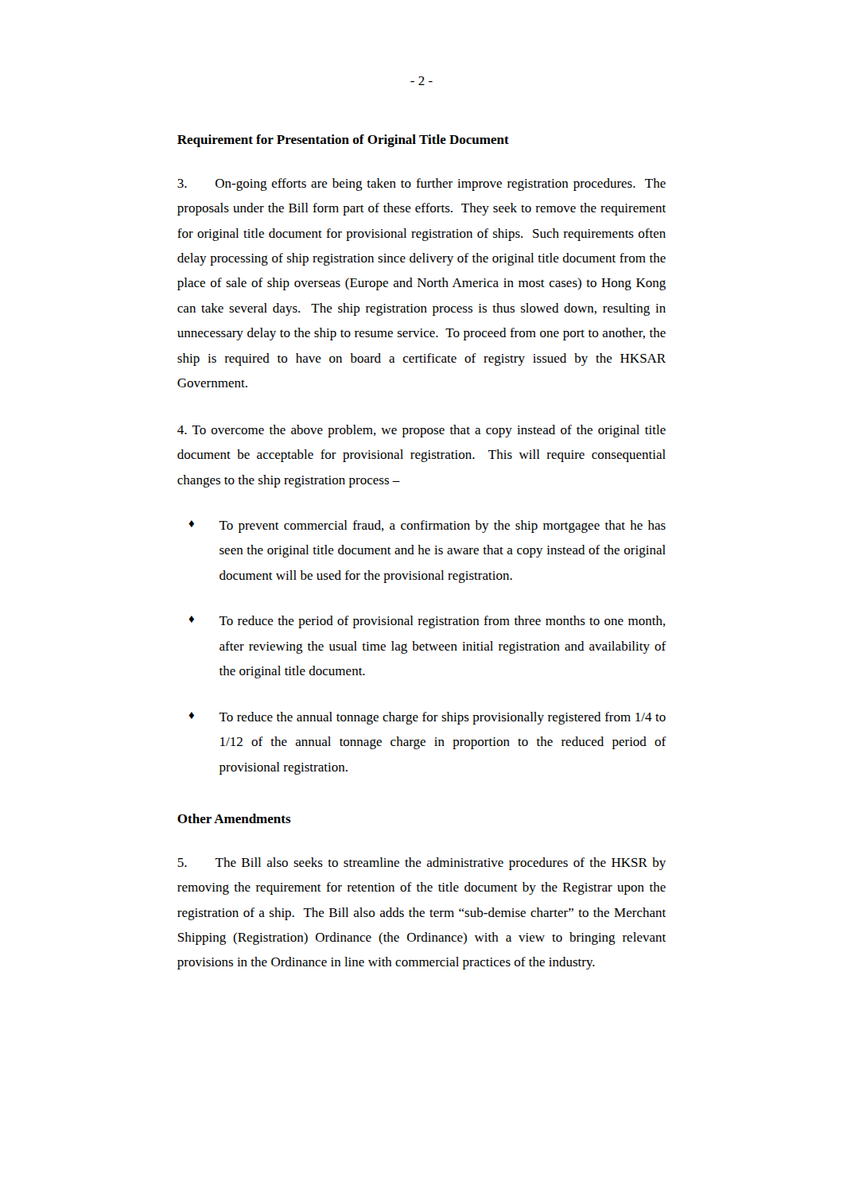- 2 -
Requirement for Presentation of Original Title Document
3. On-going efforts are being taken to further improve registration procedures. The proposals under the Bill form part of these efforts. They seek to remove the requirement for original title document for provisional registration of ships. Such requirements often delay processing of ship registration since delivery of the original title document from the place of sale of ship overseas (Europe and North America in most cases) to Hong Kong can take several days. The ship registration process is thus slowed down, resulting in unnecessary delay to the ship to resume service. To proceed from one port to another, the ship is required to have on board a certificate of registry issued by the HKSAR Government.
4. To overcome the above problem, we propose that a copy instead of the original title document be acceptable for provisional registration. This will require consequential changes to the ship registration process –
To prevent commercial fraud, a confirmation by the ship mortgagee that he has seen the original title document and he is aware that a copy instead of the original document will be used for the provisional registration.
To reduce the period of provisional registration from three months to one month, after reviewing the usual time lag between initial registration and availability of the original title document.
To reduce the annual tonnage charge for ships provisionally registered from 1/4 to 1/12 of the annual tonnage charge in proportion to the reduced period of provisional registration.
Other Amendments
5. The Bill also seeks to streamline the administrative procedures of the HKSR by removing the requirement for retention of the title document by the Registrar upon the registration of a ship. The Bill also adds the term “sub-demise charter” to the Merchant Shipping (Registration) Ordinance (the Ordinance) with a view to bringing relevant provisions in the Ordinance in line with commercial practices of the industry.